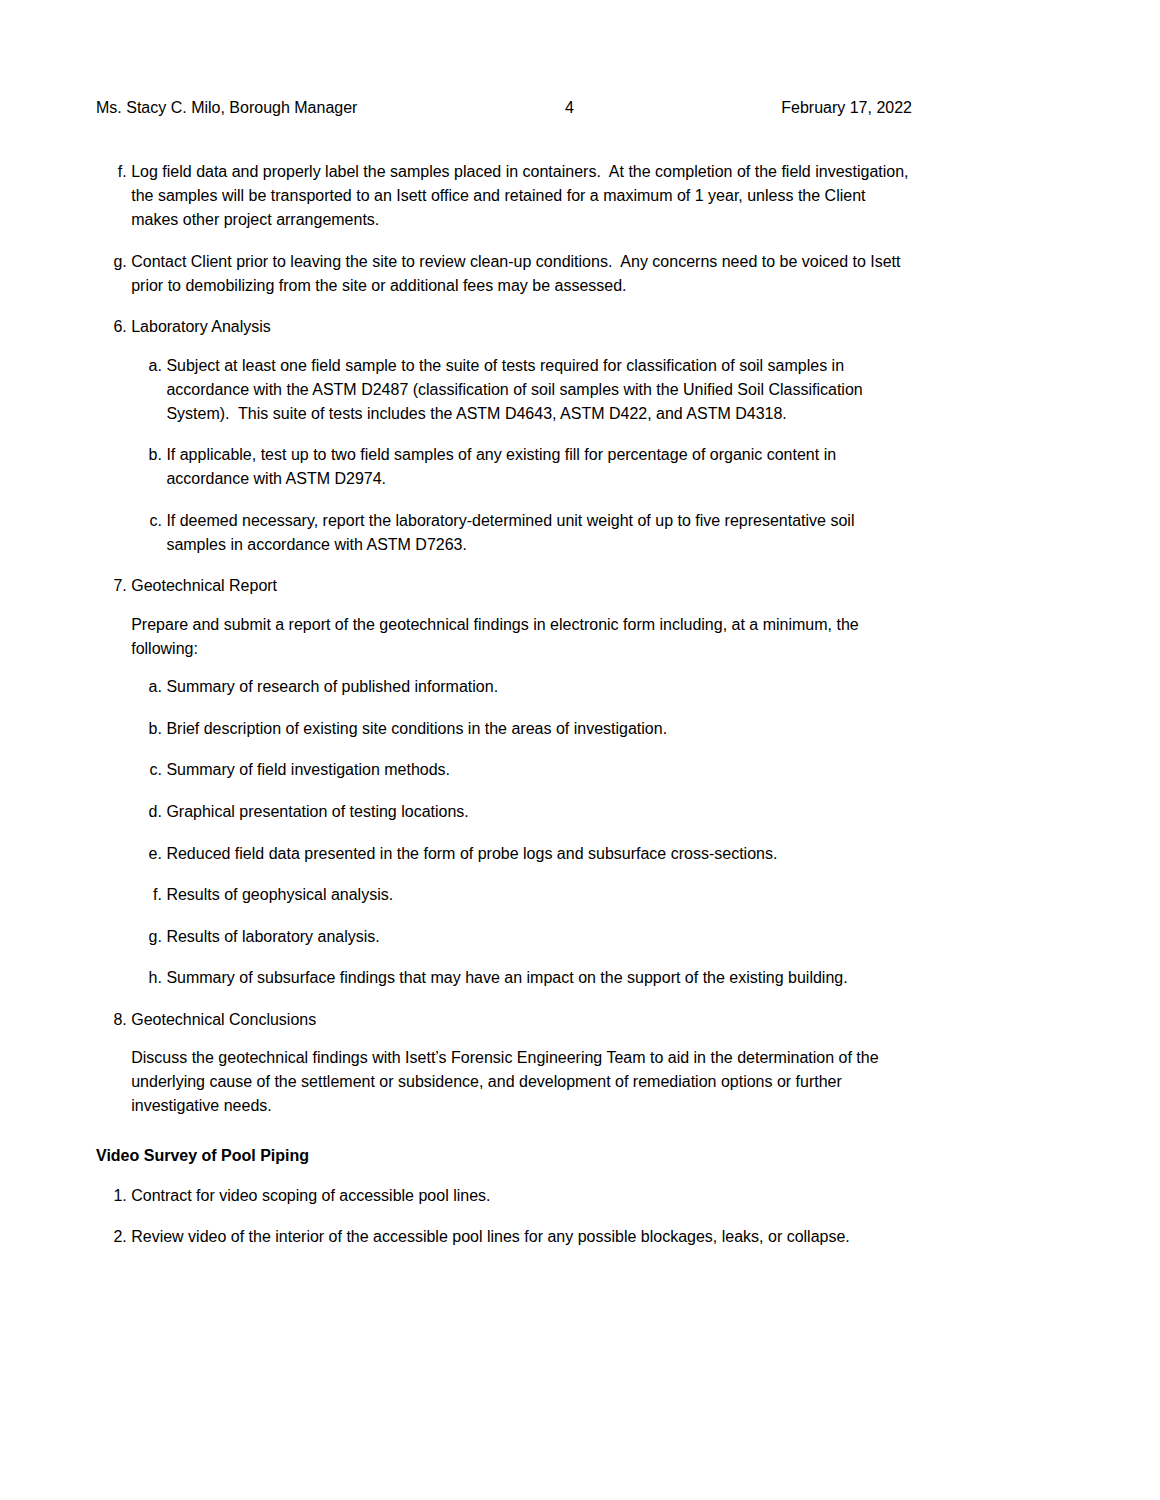Ms. Stacy C. Milo, Borough Manager
4
February 17, 2022
Log field data and properly label the samples placed in containers. At the completion of the field investigation, the samples will be transported to an Isett office and retained for a maximum of 1 year, unless the Client makes other project arrangements.
Contact Client prior to leaving the site to review clean-up conditions. Any concerns need to be voiced to Isett prior to demobilizing from the site or additional fees may be assessed.
Laboratory Analysis
Subject at least one field sample to the suite of tests required for classification of soil samples in accordance with the ASTM D2487 (classification of soil samples with the Unified Soil Classification System). This suite of tests includes the ASTM D4643, ASTM D422, and ASTM D4318.
If applicable, test up to two field samples of any existing fill for percentage of organic content in accordance with ASTM D2974.
If deemed necessary, report the laboratory-determined unit weight of up to five representative soil samples in accordance with ASTM D7263.
Geotechnical Report
Prepare and submit a report of the geotechnical findings in electronic form including, at a minimum, the following:
Summary of research of published information.
Brief description of existing site conditions in the areas of investigation.
Summary of field investigation methods.
Graphical presentation of testing locations.
Reduced field data presented in the form of probe logs and subsurface cross-sections.
Results of geophysical analysis.
Results of laboratory analysis.
Summary of subsurface findings that may have an impact on the support of the existing building.
Geotechnical Conclusions
Discuss the geotechnical findings with Isett’s Forensic Engineering Team to aid in the determination of the underlying cause of the settlement or subsidence, and development of remediation options or further investigative needs.
Video Survey of Pool Piping
Contract for video scoping of accessible pool lines.
Review video of the interior of the accessible pool lines for any possible blockages, leaks, or collapse.